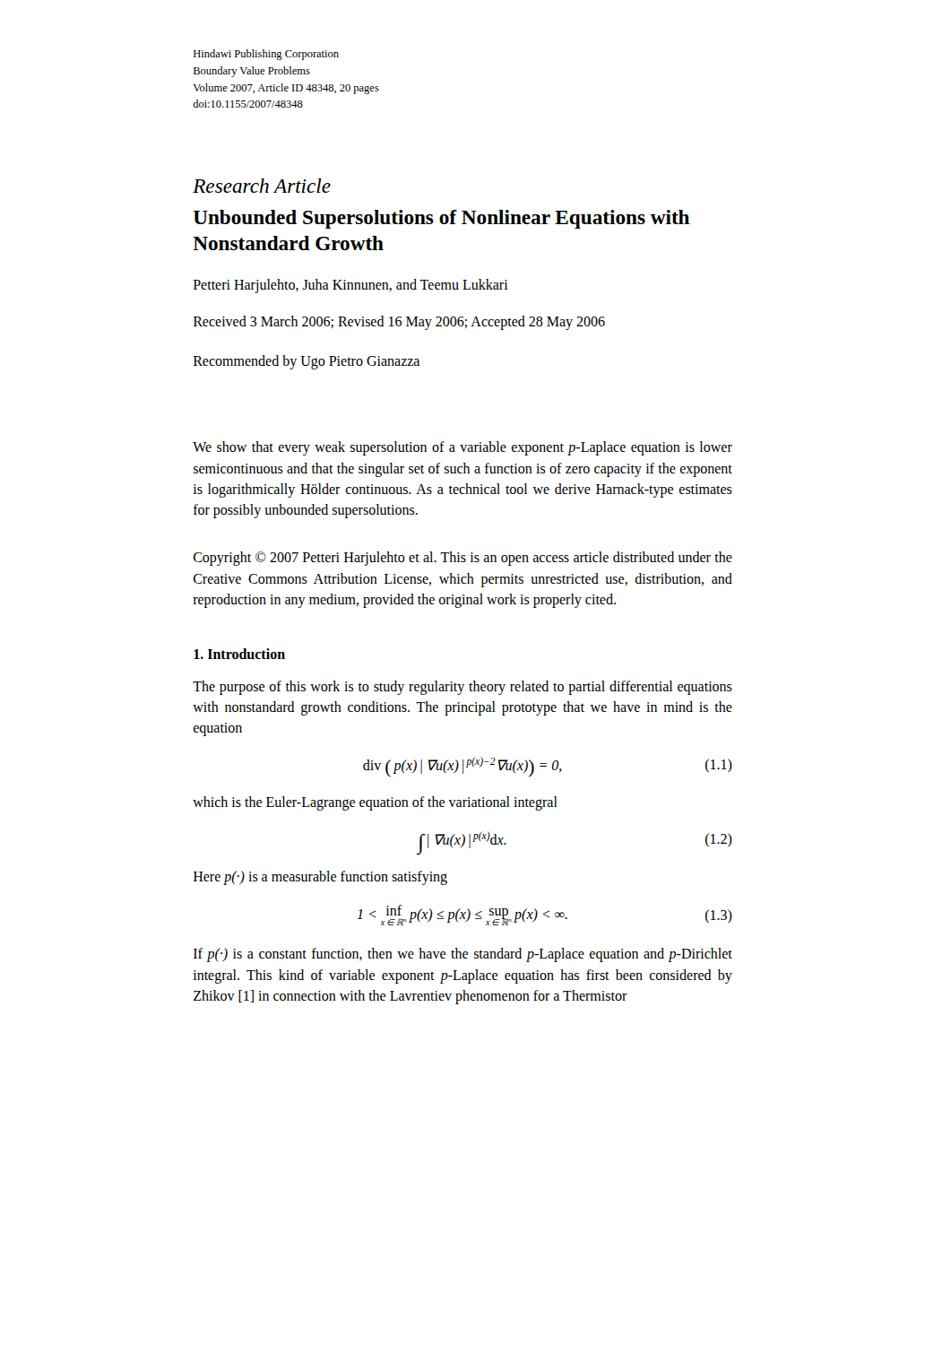Hindawi Publishing Corporation
Boundary Value Problems
Volume 2007, Article ID 48348, 20 pages
doi:10.1155/2007/48348
Research Article
Unbounded Supersolutions of Nonlinear Equations with
Nonstandard Growth
Petteri Harjulehto, Juha Kinnunen, and Teemu Lukkari
Received 3 March 2006; Revised 16 May 2006; Accepted 28 May 2006
Recommended by Ugo Pietro Gianazza
We show that every weak supersolution of a variable exponent p-Laplace equation is lower semicontinuous and that the singular set of such a function is of zero capacity if the exponent is logarithmically Hölder continuous. As a technical tool we derive Harnack-type estimates for possibly unbounded supersolutions.
Copyright © 2007 Petteri Harjulehto et al. This is an open access article distributed under the Creative Commons Attribution License, which permits unrestricted use, distribution, and reproduction in any medium, provided the original work is properly cited.
1. Introduction
The purpose of this work is to study regularity theory related to partial differential equations with nonstandard growth conditions. The principal prototype that we have in mind is the equation
div ( p(x) | ∇u(x) | p(x)−2∇u(x)) = 0,
(1.1)
which is the Euler-Lagrange equation of the variational integral
∫ | ∇u(x) | p(x)dx.
(1.2)
Here p(·) is a measurable function satisfying
1 < inf x ∈ ℝn p(x) ≤ p(x) ≤ sup x ∈ ℝn p(x) < ∞.
(1.3)
If p(·) is a constant function, then we have the standard p-Laplace equation and p-Dirichlet integral. This kind of variable exponent p-Laplace equation has first been considered by Zhikov [1] in connection with the Lavrentiev phenomenon for a Thermistor